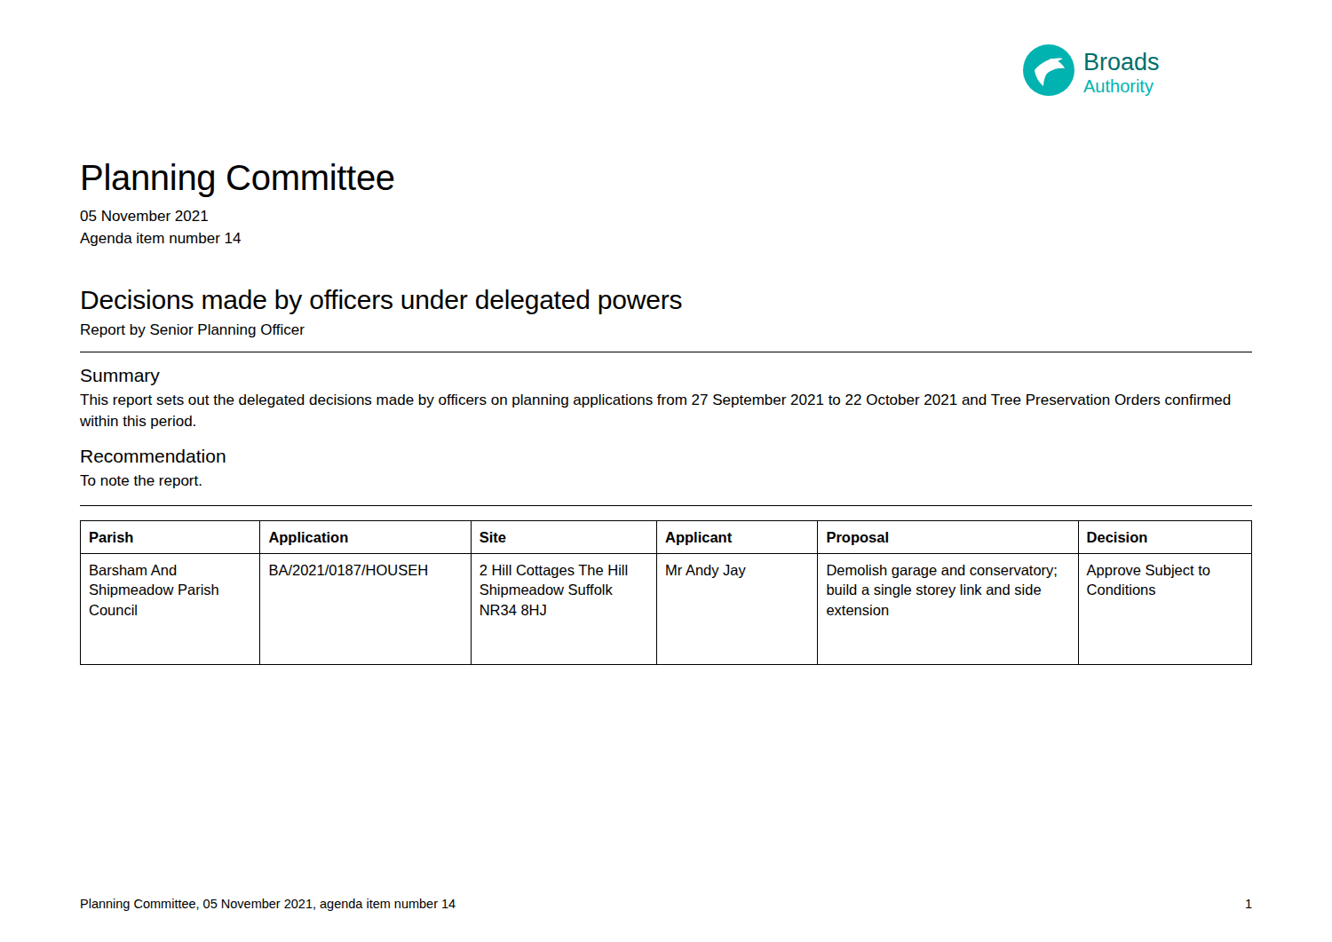Planning Committee
05 November 2021
Agenda item number 14
Decisions made by officers under delegated powers
Report by Senior Planning Officer
Summary
This report sets out the delegated decisions made by officers on planning applications from 27 September 2021 to 22 October 2021 and Tree Preservation Orders confirmed within this period.
Recommendation
To note the report.
| Parish | Application | Site | Applicant | Proposal | Decision |
| --- | --- | --- | --- | --- | --- |
| Barsham And Shipmeadow Parish Council | BA/2021/0187/HOUSEH | 2 Hill Cottages The Hill Shipmeadow Suffolk NR34 8HJ | Mr Andy Jay | Demolish garage and conservatory; build a single storey link and side extension | Approve Subject to Conditions |
Planning Committee, 05 November 2021, agenda item number 14 1